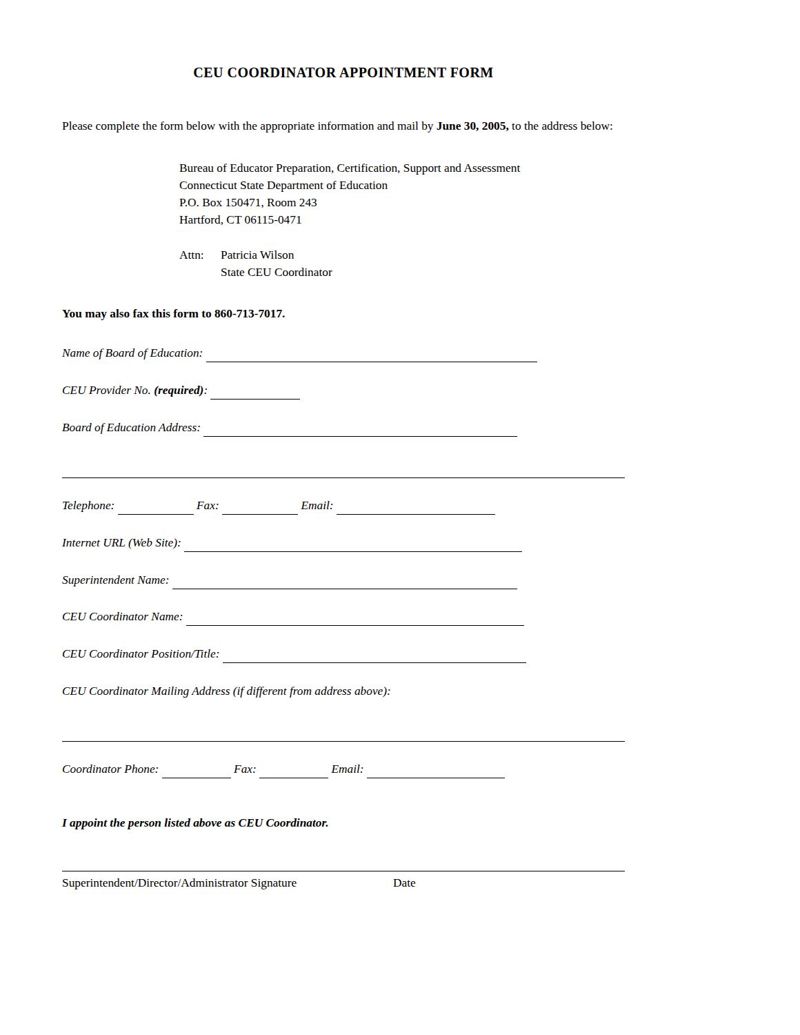CEU COORDINATOR APPOINTMENT FORM
Please complete the form below with the appropriate information and mail by June 30, 2005, to the address below:
Bureau of Educator Preparation, Certification, Support and Assessment
Connecticut State Department of Education
P.O. Box 150471, Room 243
Hartford, CT 06115-0471
Attn: Patricia Wilson
State CEU Coordinator
You may also fax this form to 860-713-7017.
Name of Board of Education:
CEU Provider No. (required):
Board of Education Address:
Telephone: Fax: Email:
Internet URL (Web Site):
Superintendent Name:
CEU Coordinator Name:
CEU Coordinator Position/Title:
CEU Coordinator Mailing Address (if different from address above):
Coordinator Phone: Fax: Email:
I appoint the person listed above as CEU Coordinator.
Superintendent/Director/Administrator Signature Date